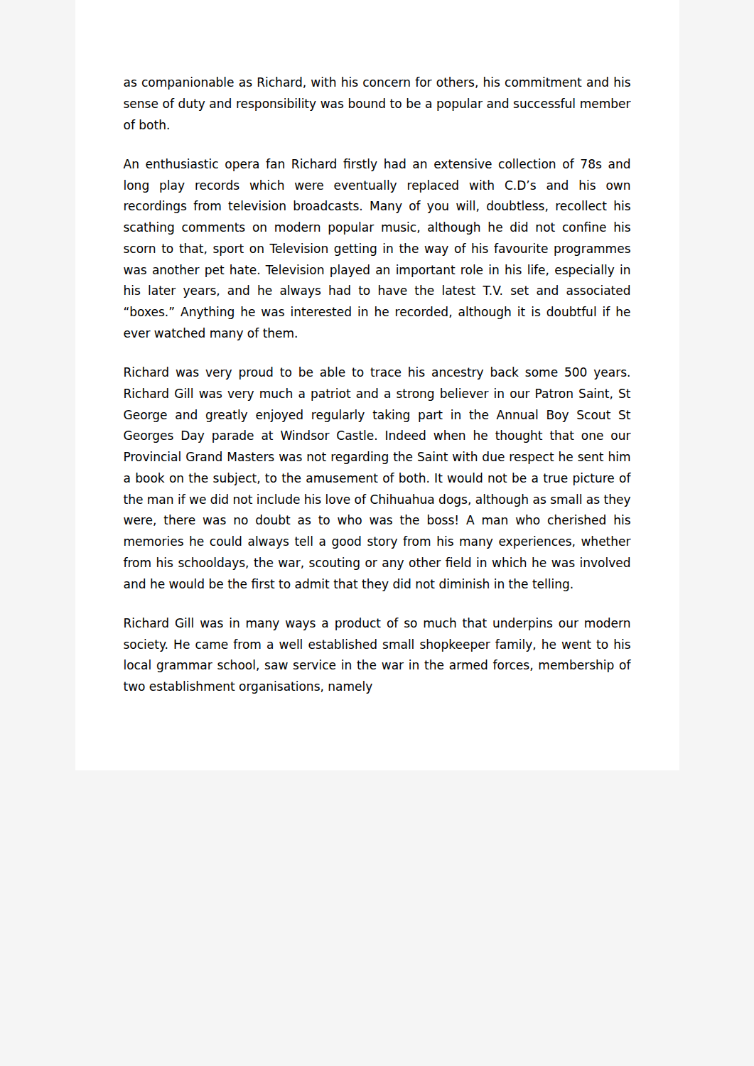as companionable as Richard, with his concern for others, his commitment and his sense of duty and responsibility was bound to be a popular and successful member of both.
An enthusiastic opera fan Richard firstly had an extensive collection of 78s and long play records which were eventually replaced with C.D’s and his own recordings from television broadcasts. Many of you will, doubtless, recollect his scathing comments on modern popular music, although he did not confine his scorn to that, sport on Television getting in the way of his favourite programmes was another pet hate. Television played an important role in his life, especially in his later years, and he always had to have the latest T.V. set and associated “boxes.” Anything he was interested in he recorded, although it is doubtful if he ever watched many of them.
Richard was very proud to be able to trace his ancestry back some 500 years. Richard Gill was very much a patriot and a strong believer in our Patron Saint, St George and greatly enjoyed regularly taking part in the Annual Boy Scout St Georges Day parade at Windsor Castle. Indeed when he thought that one our Provincial Grand Masters was not regarding the Saint with due respect he sent him a book on the subject, to the amusement of both. It would not be a true picture of the man if we did not include his love of Chihuahua dogs, although as small as they were, there was no doubt as to who was the boss! A man who cherished his memories he could always tell a good story from his many experiences, whether from his schooldays, the war, scouting or any other field in which he was involved and he would be the first to admit that they did not diminish in the telling.
Richard Gill was in many ways a product of so much that underpins our modern society. He came from a well established small shopkeeper family, he went to his local grammar school, saw service in the war in the armed forces, membership of two establishment organisations, namely